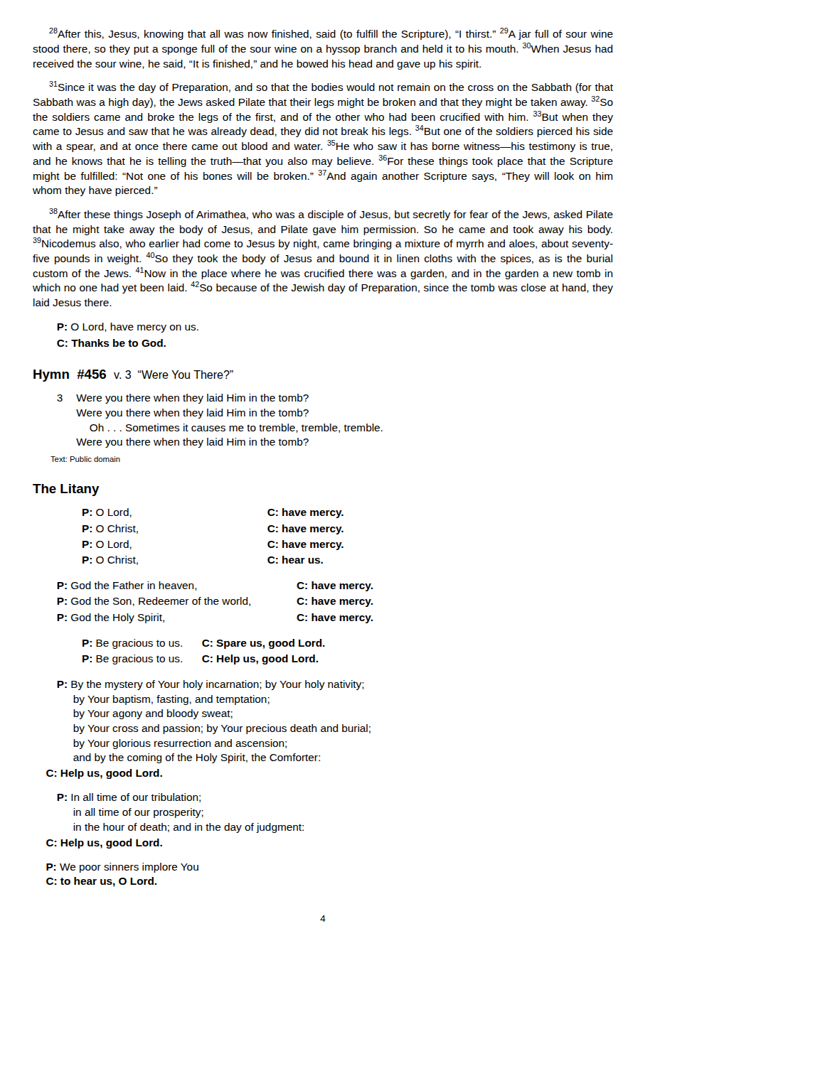28After this, Jesus, knowing that all was now finished, said (to fulfill the Scripture), “I thirst.” 29A jar full of sour wine stood there, so they put a sponge full of the sour wine on a hyssop branch and held it to his mouth. 30When Jesus had received the sour wine, he said, “It is finished,” and he bowed his head and gave up his spirit.
31Since it was the day of Preparation, and so that the bodies would not remain on the cross on the Sabbath (for that Sabbath was a high day), the Jews asked Pilate that their legs might be broken and that they might be taken away. 32So the soldiers came and broke the legs of the first, and of the other who had been crucified with him. 33But when they came to Jesus and saw that he was already dead, they did not break his legs. 34But one of the soldiers pierced his side with a spear, and at once there came out blood and water. 35He who saw it has borne witness—his testimony is true, and he knows that he is telling the truth—that you also may believe. 36For these things took place that the Scripture might be fulfilled: “Not one of his bones will be broken.” 37And again another Scripture says, “They will look on him whom they have pierced.”
38After these things Joseph of Arimathea, who was a disciple of Jesus, but secretly for fear of the Jews, asked Pilate that he might take away the body of Jesus, and Pilate gave him permission. So he came and took away his body. 39Nicodemus also, who earlier had come to Jesus by night, came bringing a mixture of myrrh and aloes, about seventy-five pounds in weight. 40So they took the body of Jesus and bound it in linen cloths with the spices, as is the burial custom of the Jews. 41Now in the place where he was crucified there was a garden, and in the garden a new tomb in which no one had yet been laid. 42So because of the Jewish day of Preparation, since the tomb was close at hand, they laid Jesus there.
P: O Lord, have mercy on us.
C: Thanks be to God.
Hymn #456 v. 3 “Were You There?”
3
Were you there when they laid Him in the tomb?
Were you there when they laid Him in the tomb?
Oh . . . Sometimes it causes me to tremble, tremble, tremble.
Were you there when they laid Him in the tomb?
Text: Public domain
The Litany
| P: O Lord, | C: have mercy. |
| P: O Christ, | C: have mercy. |
| P: O Lord, | C: have mercy. |
| P: O Christ, | C: hear us. |
| P: God the Father in heaven, | C: have mercy. |
| P: God the Son, Redeemer of the world, | C: have mercy. |
| P: God the Holy Spirit, | C: have mercy. |
| P: Be gracious to us. | C: Spare us, good Lord. |
| P: Be gracious to us. | C: Help us, good Lord. |
P: By the mystery of Your holy incarnation; by Your holy nativity;
by Your baptism, fasting, and temptation;
by Your agony and bloody sweat;
by Your cross and passion; by Your precious death and burial;
by Your glorious resurrection and ascension;
and by the coming of the Holy Spirit, the Comforter:
C: Help us, good Lord.
P: In all time of our tribulation;
in all time of our prosperity;
in the hour of death; and in the day of judgment:
C: Help us, good Lord.
P: We poor sinners implore You
C: to hear us, O Lord.
4